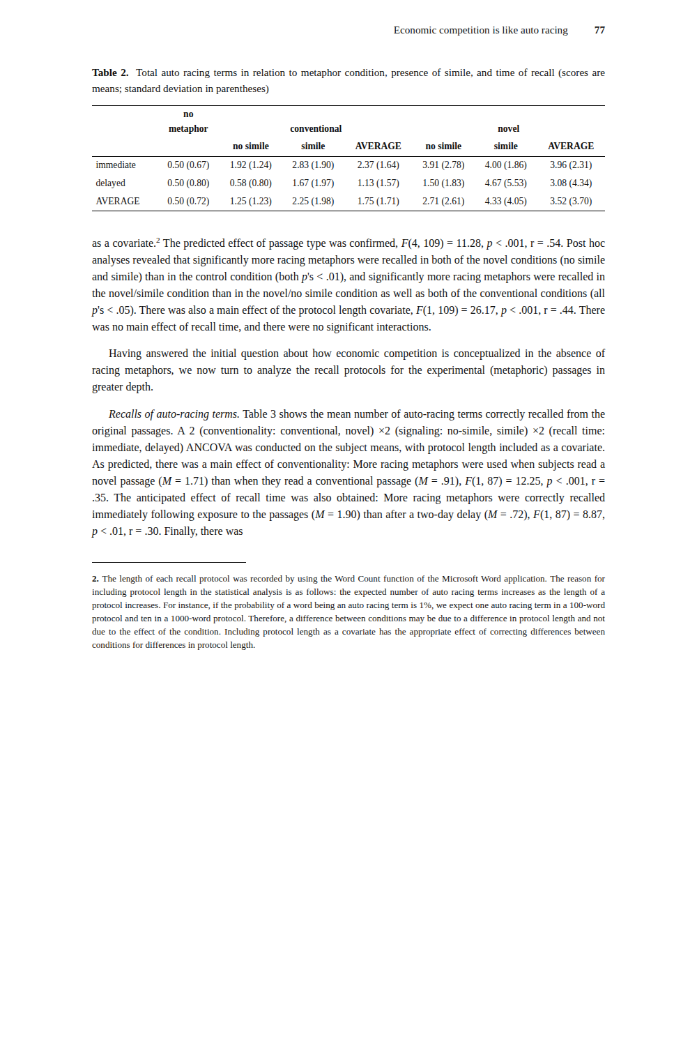Economic competition is like auto racing77
Table 2. Total auto racing terms in relation to metaphor condition, presence of simile, and time of recall (scores are means; standard deviation in parentheses)
| | no metaphor | conventional | novel |
| --- | --- | --- | --- |
| | | no simile | simile | AVERAGE | no simile | simile | AVERAGE |
| immediate | 0.50 (0.67) | 1.92 (1.24) | 2.83 (1.90) | 2.37 (1.64) | 3.91 (2.78) | 4.00 (1.86) | 3.96 (2.31) |
| delayed | 0.50 (0.80) | 0.58 (0.80) | 1.67 (1.97) | 1.13 (1.57) | 1.50 (1.83) | 4.67 (5.53) | 3.08 (4.34) |
| AVERAGE | 0.50 (0.72) | 1.25 (1.23) | 2.25 (1.98) | 1.75 (1.71) | 2.71 (2.61) | 4.33 (4.05) | 3.52 (3.70) |
as a covariate.2 The predicted effect of passage type was confirmed, F(4, 109) = 11.28, p < .001, r = .54. Post hoc analyses revealed that significantly more racing metaphors were recalled in both of the novel conditions (no simile and simile) than in the control condition (both p's < .01), and significantly more racing metaphors were recalled in the novel/simile condition than in the novel/no simile condition as well as both of the conventional conditions (all p's < .05). There was also a main effect of the protocol length covariate, F(1, 109) = 26.17, p < .001, r = .44. There was no main effect of recall time, and there were no significant interactions.
Having answered the initial question about how economic competition is conceptualized in the absence of racing metaphors, we now turn to analyze the recall protocols for the experimental (metaphoric) passages in greater depth.
Recalls of auto-racing terms. Table 3 shows the mean number of auto-racing terms correctly recalled from the original passages. A 2 (conventionality: conventional, novel) ×2 (signaling: no-simile, simile) ×2 (recall time: immediate, delayed) ANCOVA was conducted on the subject means, with protocol length included as a covariate. As predicted, there was a main effect of conventionality: More racing metaphors were used when subjects read a novel passage (M = 1.71) than when they read a conventional passage (M = .91), F(1, 87) = 12.25, p < .001, r = .35. The anticipated effect of recall time was also obtained: More racing metaphors were correctly recalled immediately following exposure to the passages (M = 1.90) than after a two-day delay (M = .72), F(1, 87) = 8.87, p < .01, r = .30. Finally, there was
2. The length of each recall protocol was recorded by using the Word Count function of the Microsoft Word application. The reason for including protocol length in the statistical analysis is as follows: the expected number of auto racing terms increases as the length of a protocol increases. For instance, if the probability of a word being an auto racing term is 1%, we expect one auto racing term in a 100-word protocol and ten in a 1000-word protocol. Therefore, a difference between conditions may be due to a difference in protocol length and not due to the effect of the condition. Including protocol length as a covariate has the appropriate effect of correcting differences between conditions for differences in protocol length.